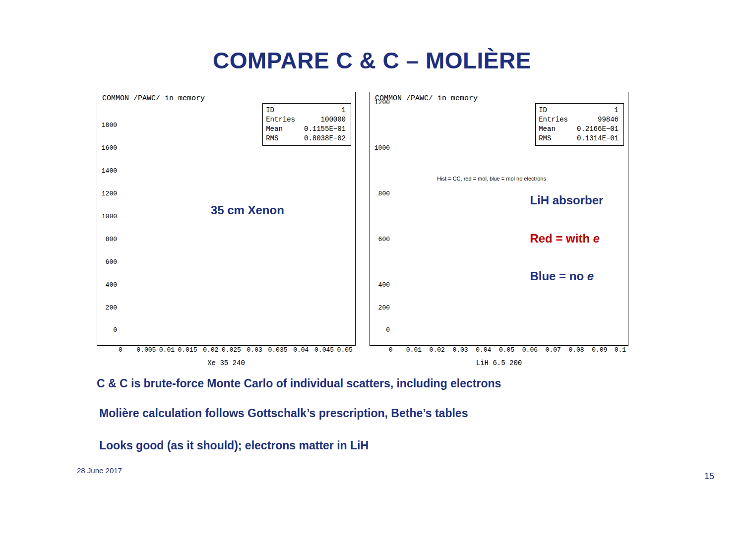COMPARE C & C – MOLIÈRE
COMMON /PAWC/ in memory
| ID | 1 |
| Entries | 100000 |
| Mean | 0.1155E−01 |
| RMS | 0.8038E−02 |
1800 1600 1400 1200 1000 800 600 400 200 0
0 0.005 0.01 0.015 0.02 0.025 0.03 0.035 0.04 0.045 0.05
Xe 35 240
35 cm Xenon
COMMON /PAWC/ in memory
| ID | 1 |
| Entries | 99846 |
| Mean | 0.2166E−01 |
| RMS | 0.1314E−01 |
1200 1000 800 600 400 200 0
0 0.01 0.02 0.03 0.04 0.05 0.06 0.07 0.08 0.09 0.1
LiH 6.5 200
Hist = CC, red = mol, blue = mol no electrons
LiH absorber
Red = with e
Blue = no e
C & C is brute-force Monte Carlo of individual scatters, including electrons
Molière calculation follows Gottschalk’s prescription, Bethe’s tables
Looks good (as it should); electrons matter in LiH
28 June 2017
15